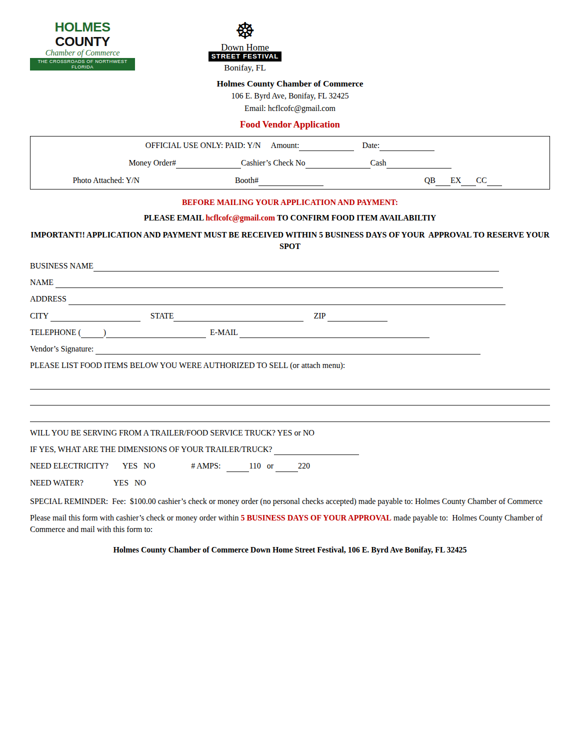HOLMES COUNTY
Chamber of Commerce
THE CROSSROADS OF NORTHWEST FLORIDA
☸
Down Home
STREET FESTIVAL
Bonifay, FL
Holmes County Chamber of Commerce
106 E. Byrd Ave, Bonifay, FL 32425
Email: hcflcofc@gmail.com
Food Vendor Application
| OFFICIAL USE ONLY: PAID: Y/N Amount: Date: |
| Money Order# Cashier’s Check No Cash |
| Photo Attached: Y/N | Booth# | QB EX CC |
BEFORE MAILING YOUR APPLICATION AND PAYMENT:
PLEASE EMAIL hcflcofc@gmail.com TO CONFIRM FOOD ITEM AVAILABILTIY
IMPORTANT!! APPLICATION AND PAYMENT MUST BE RECEIVED WITHIN 5 BUSINESS DAYS OF YOUR APPROVAL TO RESERVE YOUR SPOT
BUSINESS NAME
NAME
ADDRESS
CITY STATE ZIP
TELEPHONE ( ) E-MAIL
Vendor’s Signature:
PLEASE LIST FOOD ITEMS BELOW YOU WERE AUTHORIZED TO SELL (or attach menu):
WILL YOU BE SERVING FROM A TRAILER/FOOD SERVICE TRUCK? YES or NO
IF YES, WHAT ARE THE DIMENSIONS OF YOUR TRAILER/TRUCK?
NEED ELECTRICITY? YES NO # AMPS: 110 or 220
NEED WATER? YES NO
SPECIAL REMINDER: Fee: $100.00 cashier’s check or money order (no personal checks accepted) made payable to: Holmes County Chamber of Commerce
Please mail this form with cashier’s check or money order within 5 BUSINESS DAYS OF YOUR APPROVAL made payable to: Holmes County Chamber of Commerce and mail with this form to:
Holmes County Chamber of Commerce Down Home Street Festival, 106 E. Byrd Ave Bonifay, FL 32425